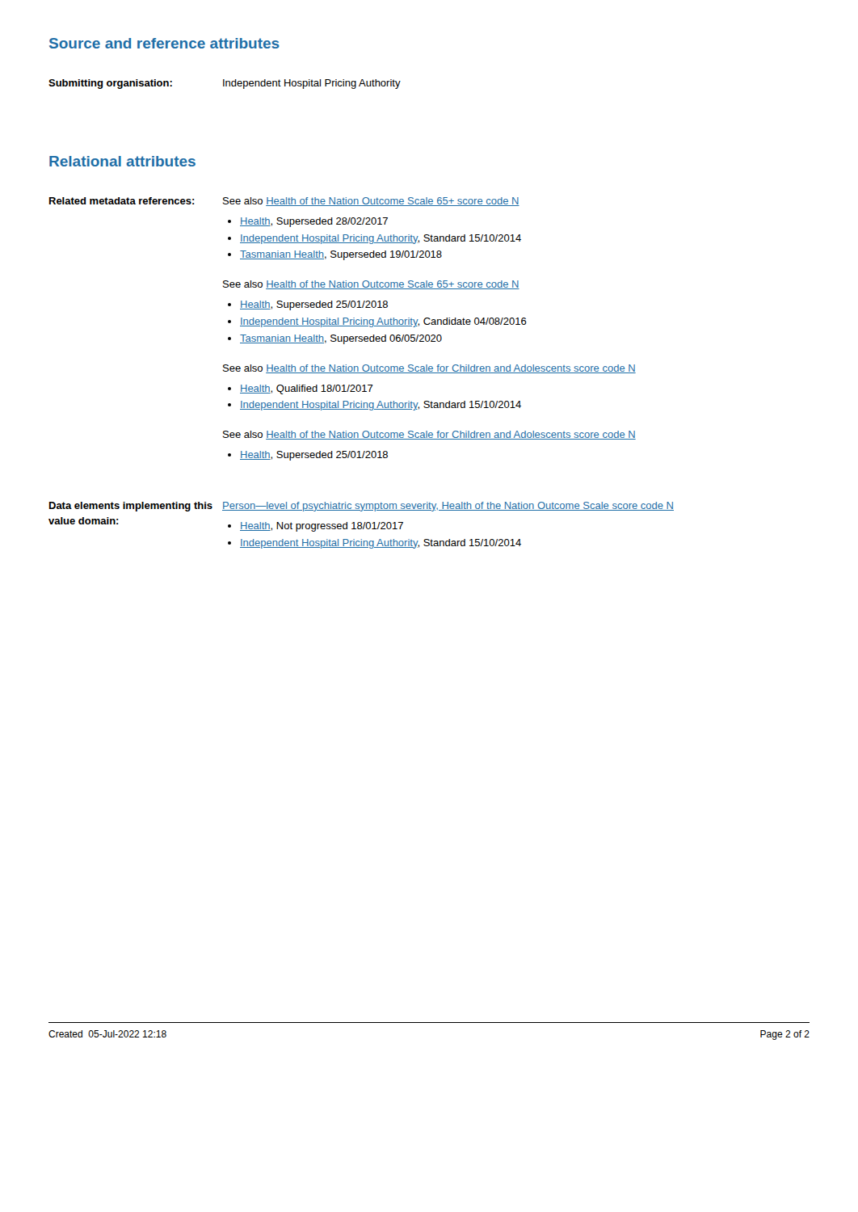Source and reference attributes
| Submitting organisation: | Independent Hospital Pricing Authority |
Relational attributes
| Related metadata references: | See also Health of the Nation Outcome Scale 65+ score code N Health , Superseded 28/02/2017 Independent Hospital Pricing Authority , Standard 15/10/2014 Tasmanian Health , Superseded 19/01/2018 See also Health of the Nation Outcome Scale 65+ score code N Health , Superseded 25/01/2018 Independent Hospital Pricing Authority , Candidate 04/08/2016 Tasmanian Health , Superseded 06/05/2020 See also Health of the Nation Outcome Scale for Children and Adolescents score code N Health , Qualified 18/01/2017 Independent Hospital Pricing Authority , Standard 15/10/2014 See also Health of the Nation Outcome Scale for Children and Adolescents score code N Health , Superseded 25/01/2018 |
| Data elements implementing this value domain: | Person—level of psychiatric symptom severity, Health of the Nation Outcome Scale score code N Health , Not progressed 18/01/2017 Independent Hospital Pricing Authority , Standard 15/10/2014 |
Created 05-Jul-2022 12:18 Page 2 of 2